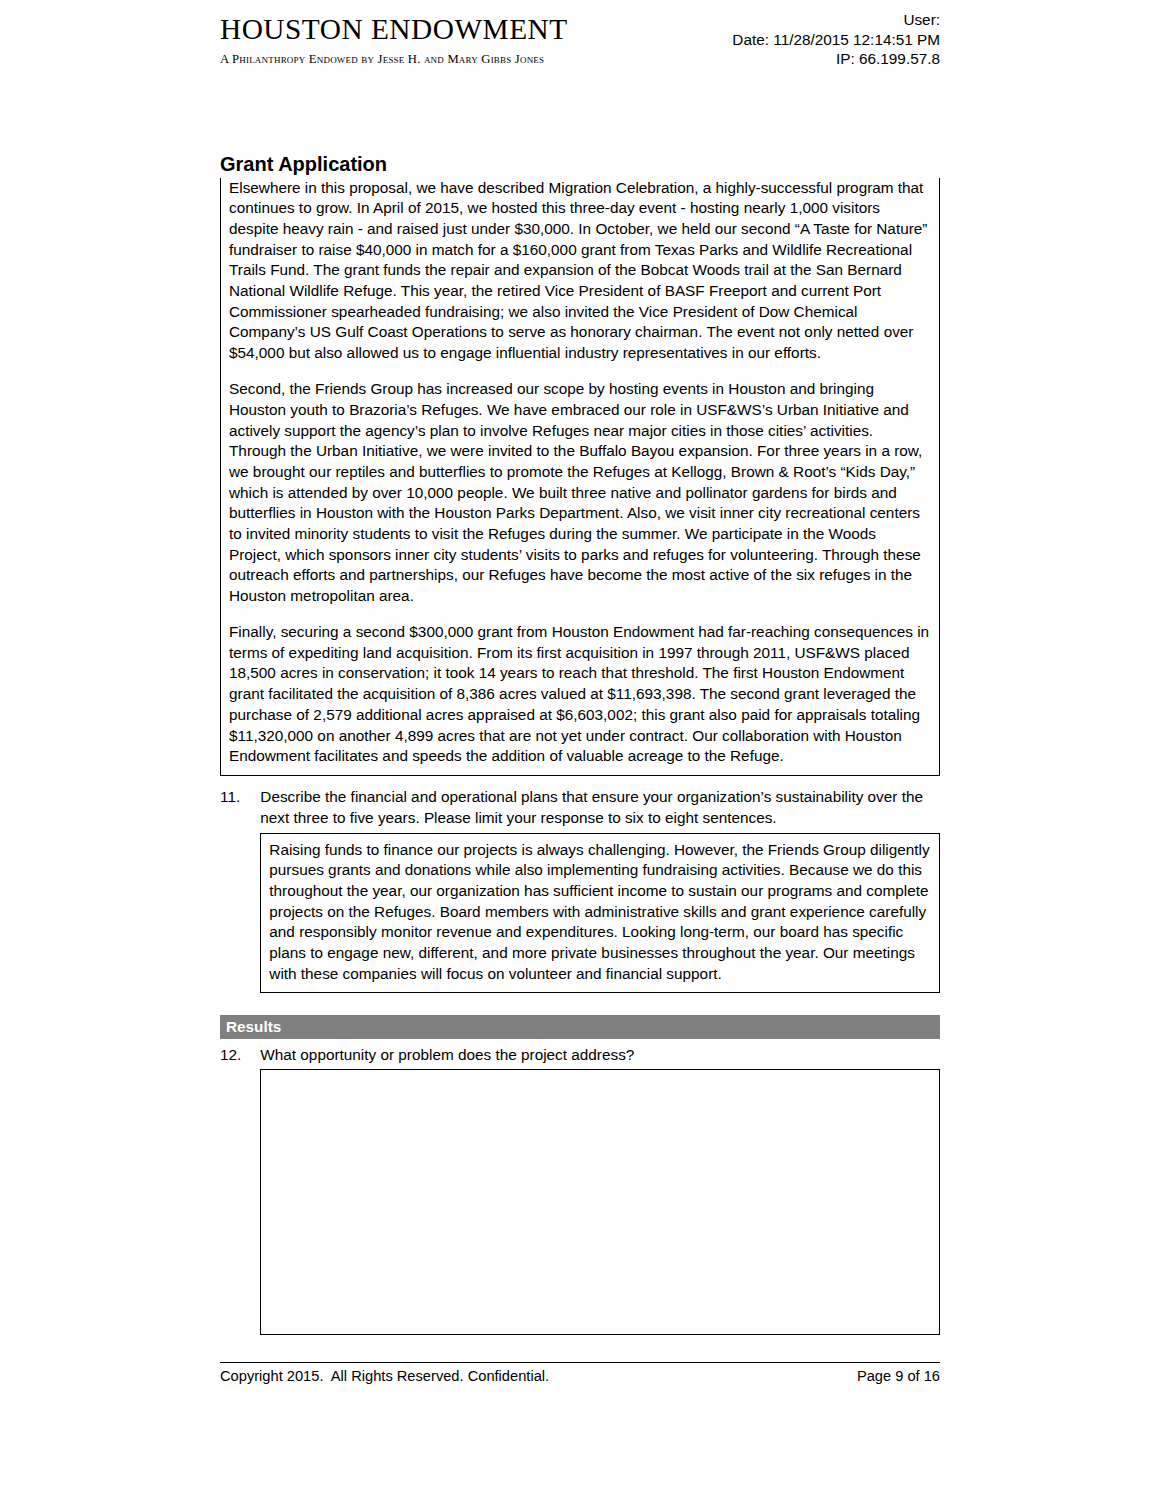HOUSTON ENDOWMENT
A Philanthropy Endowed by Jesse H. and Mary Gibbs Jones
User:
Date: 11/28/2015 12:14:51 PM
IP: 66.199.57.8
Grant Application
Elsewhere in this proposal, we have described Migration Celebration, a highly-successful program that continues to grow. In April of 2015, we hosted this three-day event - hosting nearly 1,000 visitors despite heavy rain - and raised just under $30,000. In October, we held our second “A Taste for Nature” fundraiser to raise $40,000 in match for a $160,000 grant from Texas Parks and Wildlife Recreational Trails Fund. The grant funds the repair and expansion of the Bobcat Woods trail at the San Bernard National Wildlife Refuge. This year, the retired Vice President of BASF Freeport and current Port Commissioner spearheaded fundraising; we also invited the Vice President of Dow Chemical Company’s US Gulf Coast Operations to serve as honorary chairman. The event not only netted over $54,000 but also allowed us to engage influential industry representatives in our efforts.
Second, the Friends Group has increased our scope by hosting events in Houston and bringing Houston youth to Brazoria’s Refuges. We have embraced our role in USF&WS’s Urban Initiative and actively support the agency’s plan to involve Refuges near major cities in those cities’ activities. Through the Urban Initiative, we were invited to the Buffalo Bayou expansion. For three years in a row, we brought our reptiles and butterflies to promote the Refuges at Kellogg, Brown & Root’s “Kids Day,” which is attended by over 10,000 people. We built three native and pollinator gardens for birds and butterflies in Houston with the Houston Parks Department. Also, we visit inner city recreational centers to invited minority students to visit the Refuges during the summer. We participate in the Woods Project, which sponsors inner city students’ visits to parks and refuges for volunteering. Through these outreach efforts and partnerships, our Refuges have become the most active of the six refuges in the Houston metropolitan area.
Finally, securing a second $300,000 grant from Houston Endowment had far-reaching consequences in terms of expediting land acquisition. From its first acquisition in 1997 through 2011, USF&WS placed 18,500 acres in conservation; it took 14 years to reach that threshold. The first Houston Endowment grant facilitated the acquisition of 8,386 acres valued at $11,693,398. The second grant leveraged the purchase of 2,579 additional acres appraised at $6,603,002; this grant also paid for appraisals totaling $11,320,000 on another 4,899 acres that are not yet under contract. Our collaboration with Houston Endowment facilitates and speeds the addition of valuable acreage to the Refuge.
11.
Describe the financial and operational plans that ensure your organization’s sustainability over the next three to five years. Please limit your response to six to eight sentences.
Raising funds to finance our projects is always challenging. However, the Friends Group diligently pursues grants and donations while also implementing fundraising activities. Because we do this throughout the year, our organization has sufficient income to sustain our programs and complete projects on the Refuges. Board members with administrative skills and grant experience carefully and responsibly monitor revenue and expenditures. Looking long-term, our board has specific plans to engage new, different, and more private businesses throughout the year. Our meetings with these companies will focus on volunteer and financial support.
Results
12.
What opportunity or problem does the project address?
Copyright 2015. All Rights Reserved. Confidential.
Page 9 of 16